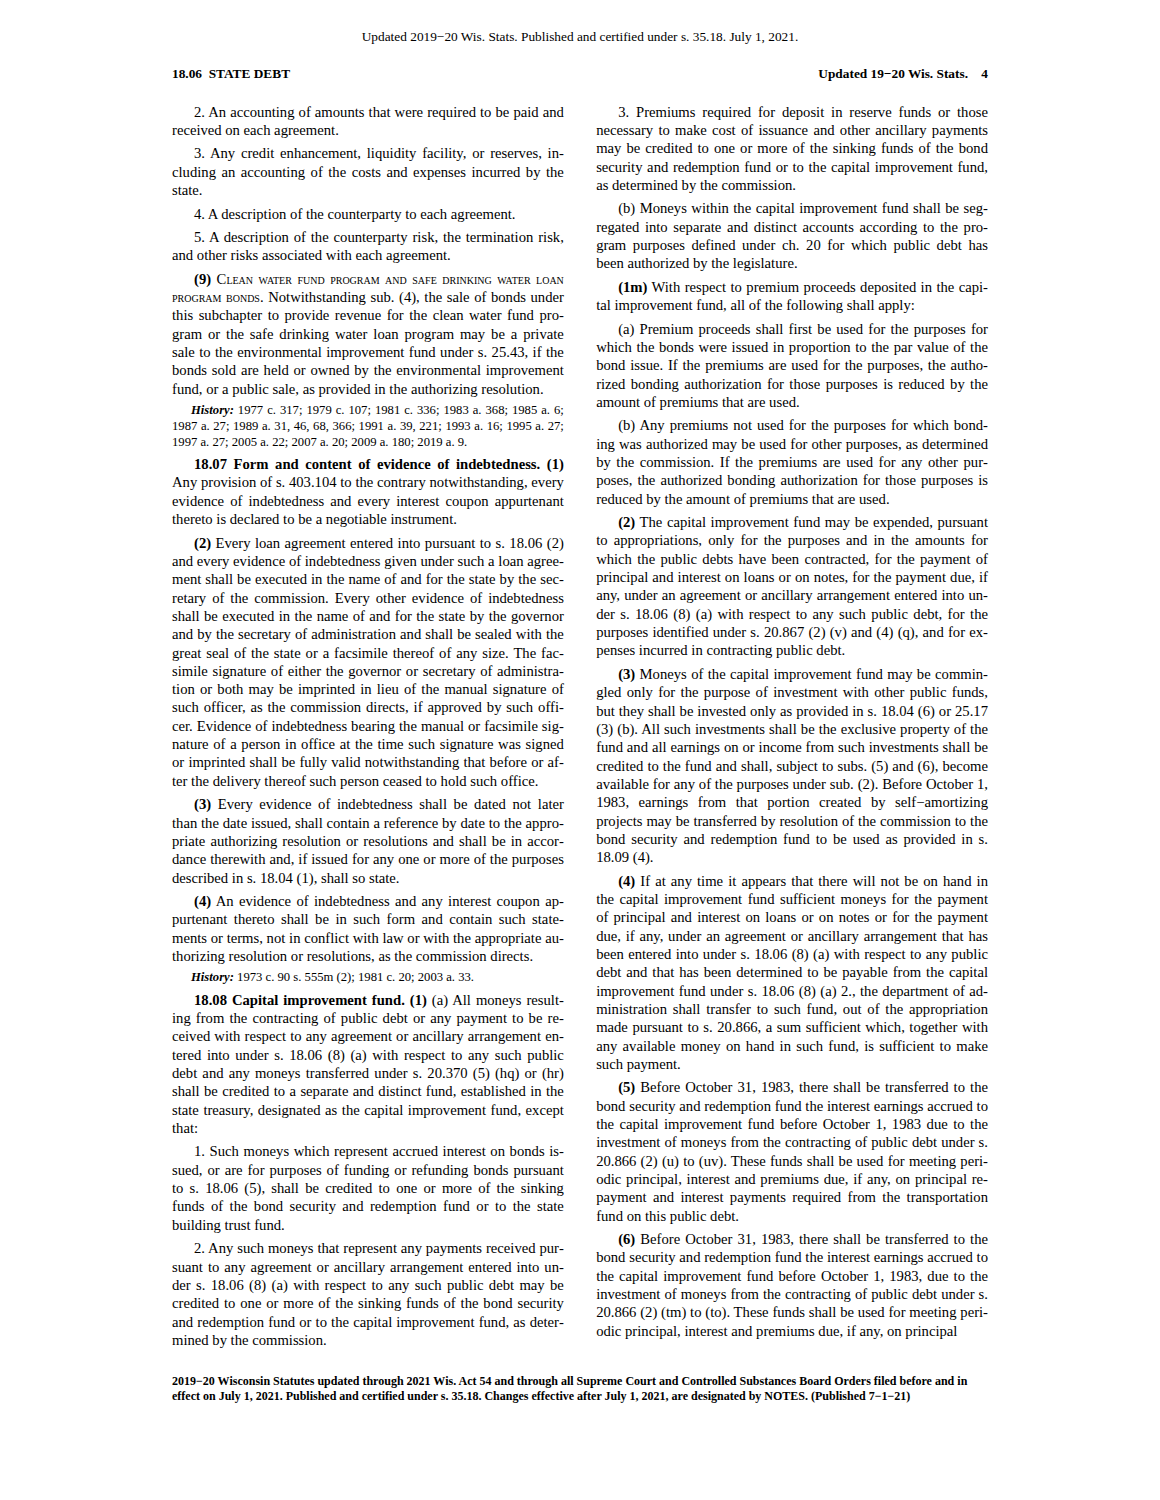Updated 2019−20 Wis. Stats. Published and certified under s. 35.18. July 1, 2021.
18.06 STATE DEBT
Updated 19−20 Wis. Stats. 4
2. An accounting of amounts that were required to be paid and received on each agreement.
3. Any credit enhancement, liquidity facility, or reserves, including an accounting of the costs and expenses incurred by the state.
4. A description of the counterparty to each agreement.
5. A description of the counterparty risk, the termination risk, and other risks associated with each agreement.
(9) Clean water fund program and safe drinking water loan program bonds. Notwithstanding sub. (4), the sale of bonds under this subchapter to provide revenue for the clean water fund program or the safe drinking water loan program may be a private sale to the environmental improvement fund under s. 25.43, if the bonds sold are held or owned by the environmental improvement fund, or a public sale, as provided in the authorizing resolution.
History: 1977 c. 317; 1979 c. 107; 1981 c. 336; 1983 a. 368; 1985 a. 6; 1987 a. 27; 1989 a. 31, 46, 68, 366; 1991 a. 39, 221; 1993 a. 16; 1995 a. 27; 1997 a. 27; 2005 a. 22; 2007 a. 20; 2009 a. 180; 2019 a. 9.
18.07 Form and content of evidence of indebtedness. (1) Any provision of s. 403.104 to the contrary notwithstanding, every evidence of indebtedness and every interest coupon appurtenant thereto is declared to be a negotiable instrument.
(2) Every loan agreement entered into pursuant to s. 18.06 (2) and every evidence of indebtedness given under such a loan agreement shall be executed in the name of and for the state by the secretary of the commission. Every other evidence of indebtedness shall be executed in the name of and for the state by the governor and by the secretary of administration and shall be sealed with the great seal of the state or a facsimile thereof of any size. The facsimile signature of either the governor or secretary of administration or both may be imprinted in lieu of the manual signature of such officer, as the commission directs, if approved by such officer. Evidence of indebtedness bearing the manual or facsimile signature of a person in office at the time such signature was signed or imprinted shall be fully valid notwithstanding that before or after the delivery thereof such person ceased to hold such office.
(3) Every evidence of indebtedness shall be dated not later than the date issued, shall contain a reference by date to the appropriate authorizing resolution or resolutions and shall be in accordance therewith and, if issued for any one or more of the purposes described in s. 18.04 (1), shall so state.
(4) An evidence of indebtedness and any interest coupon appurtenant thereto shall be in such form and contain such statements or terms, not in conflict with law or with the appropriate authorizing resolution or resolutions, as the commission directs.
History: 1973 c. 90 s. 555m (2); 1981 c. 20; 2003 a. 33.
18.08 Capital improvement fund. (1) (a) All moneys resulting from the contracting of public debt or any payment to be received with respect to any agreement or ancillary arrangement entered into under s. 18.06 (8) (a) with respect to any such public debt and any moneys transferred under s. 20.370 (5) (hq) or (hr) shall be credited to a separate and distinct fund, established in the state treasury, designated as the capital improvement fund, except that:
1. Such moneys which represent accrued interest on bonds issued, or are for purposes of funding or refunding bonds pursuant to s. 18.06 (5), shall be credited to one or more of the sinking funds of the bond security and redemption fund or to the state building trust fund.
2. Any such moneys that represent any payments received pursuant to any agreement or ancillary arrangement entered into under s. 18.06 (8) (a) with respect to any such public debt may be credited to one or more of the sinking funds of the bond security and redemption fund or to the capital improvement fund, as determined by the commission.
3. Premiums required for deposit in reserve funds or those necessary to make cost of issuance and other ancillary payments may be credited to one or more of the sinking funds of the bond security and redemption fund or to the capital improvement fund, as determined by the commission.
(b) Moneys within the capital improvement fund shall be segregated into separate and distinct accounts according to the program purposes defined under ch. 20 for which public debt has been authorized by the legislature.
(1m) With respect to premium proceeds deposited in the capital improvement fund, all of the following shall apply:
(a) Premium proceeds shall first be used for the purposes for which the bonds were issued in proportion to the par value of the bond issue. If the premiums are used for the purposes, the authorized bonding authorization for those purposes is reduced by the amount of premiums that are used.
(b) Any premiums not used for the purposes for which bonding was authorized may be used for other purposes, as determined by the commission. If the premiums are used for any other purposes, the authorized bonding authorization for those purposes is reduced by the amount of premiums that are used.
(2) The capital improvement fund may be expended, pursuant to appropriations, only for the purposes and in the amounts for which the public debts have been contracted, for the payment of principal and interest on loans or on notes, for the payment due, if any, under an agreement or ancillary arrangement entered into under s. 18.06 (8) (a) with respect to any such public debt, for the purposes identified under s. 20.867 (2) (v) and (4) (q), and for expenses incurred in contracting public debt.
(3) Moneys of the capital improvement fund may be commingled only for the purpose of investment with other public funds, but they shall be invested only as provided in s. 18.04 (6) or 25.17 (3) (b). All such investments shall be the exclusive property of the fund and all earnings on or income from such investments shall be credited to the fund and shall, subject to subs. (5) and (6), become available for any of the purposes under sub. (2). Before October 1, 1983, earnings from that portion created by self−amortizing projects may be transferred by resolution of the commission to the bond security and redemption fund to be used as provided in s. 18.09 (4).
(4) If at any time it appears that there will not be on hand in the capital improvement fund sufficient moneys for the payment of principal and interest on loans or on notes or for the payment due, if any, under an agreement or ancillary arrangement that has been entered into under s. 18.06 (8) (a) with respect to any public debt and that has been determined to be payable from the capital improvement fund under s. 18.06 (8) (a) 2., the department of administration shall transfer to such fund, out of the appropriation made pursuant to s. 20.866, a sum sufficient which, together with any available money on hand in such fund, is sufficient to make such payment.
(5) Before October 31, 1983, there shall be transferred to the bond security and redemption fund the interest earnings accrued to the capital improvement fund before October 1, 1983 due to the investment of moneys from the contracting of public debt under s. 20.866 (2) (u) to (uv). These funds shall be used for meeting periodic principal, interest and premiums due, if any, on principal repayment and interest payments required from the transportation fund on this public debt.
(6) Before October 31, 1983, there shall be transferred to the bond security and redemption fund the interest earnings accrued to the capital improvement fund before October 1, 1983, due to the investment of moneys from the contracting of public debt under s. 20.866 (2) (tm) to (to). These funds shall be used for meeting periodic principal, interest and premiums due, if any, on principal
2019−20 Wisconsin Statutes updated through 2021 Wis. Act 54 and through all Supreme Court and Controlled Substances Board Orders filed before and in effect on July 1, 2021. Published and certified under s. 35.18. Changes effective after July 1, 2021, are designated by NOTES. (Published 7−1−21)